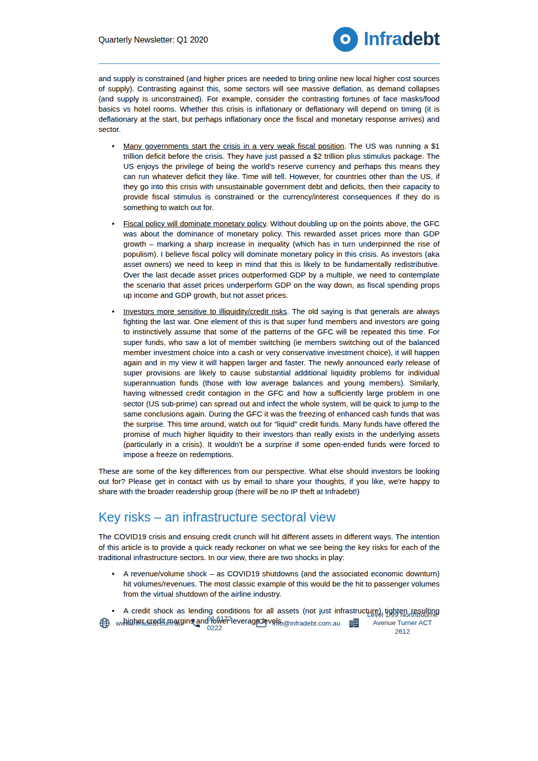Quarterly Newsletter: Q1 2020
Infradebt
and supply is constrained (and higher prices are needed to bring online new local higher cost sources of supply). Contrasting against this, some sectors will see massive deflation, as demand collapses (and supply is unconstrained). For example, consider the contrasting fortunes of face masks/food basics vs hotel rooms. Whether this crisis is inflationary or deflationary will depend on timing (it is deflationary at the start, but perhaps inflationary once the fiscal and monetary response arrives) and sector.
Many governments start the crisis in a very weak fiscal position. The US was running a $1 trillion deficit before the crisis. They have just passed a $2 trillion plus stimulus package. The US enjoys the privilege of being the world's reserve currency and perhaps this means they can run whatever deficit they like. Time will tell. However, for countries other than the US, if they go into this crisis with unsustainable government debt and deficits, then their capacity to provide fiscal stimulus is constrained or the currency/interest consequences if they do is something to watch out for.
Fiscal policy will dominate monetary policy. Without doubling up on the points above, the GFC was about the dominance of monetary policy. This rewarded asset prices more than GDP growth – marking a sharp increase in inequality (which has in turn underpinned the rise of populism). I believe fiscal policy will dominate monetary policy in this crisis. As investors (aka asset owners) we need to keep in mind that this is likely to be fundamentally redistributive. Over the last decade asset prices outperformed GDP by a multiple, we need to contemplate the scenario that asset prices underperform GDP on the way down, as fiscal spending props up income and GDP growth, but not asset prices.
Investors more sensitive to illiquidity/credit risks. The old saying is that generals are always fighting the last war. One element of this is that super fund members and investors are going to instinctively assume that some of the patterns of the GFC will be repeated this time. For super funds, who saw a lot of member switching (ie members switching out of the balanced member investment choice into a cash or very conservative investment choice), it will happen again and in my view it will happen larger and faster. The newly announced early release of super provisions are likely to cause substantial additional liquidity problems for individual superannuation funds (those with low average balances and young members). Similarly, having witnessed credit contagion in the GFC and how a sufficiently large problem in one sector (US sub-prime) can spread out and infect the whole system, will be quick to jump to the same conclusions again. During the GFC it was the freezing of enhanced cash funds that was the surprise. This time around, watch out for “liquid” credit funds. Many funds have offered the promise of much higher liquidity to their investors than really exists in the underlying assets (particularly in a crisis). It wouldn't be a surprise if some open-ended funds were forced to impose a freeze on redemptions.
These are some of the key differences from our perspective. What else should investors be looking out for? Please get in contact with us by email to share your thoughts, if you like, we're happy to share with the broader readership group (there will be no IP theft at Infradebt!)
Key risks – an infrastructure sectoral view
The COVID19 crisis and ensuing credit crunch will hit different assets in different ways. The intention of this article is to provide a quick ready reckoner on what we see being the key risks for each of the traditional infrastructure sectors. In our view, there are two shocks in play:
A revenue/volume shock – as COVID19 shutdowns (and the associated economic downturn) hit volumes/revenues. The most classic example of this would be the hit to passenger volumes from the virtual shutdown of the airline industry.
A credit shock as lending conditions for all assets (not just infrastructure) tighten resulting higher credit margins and lower leverage levels.
www.infradebt.com.au
02 6172 0222
info@infradebt.com.au
Level 1/99 Northbourne
Avenue Turner ACT 2612